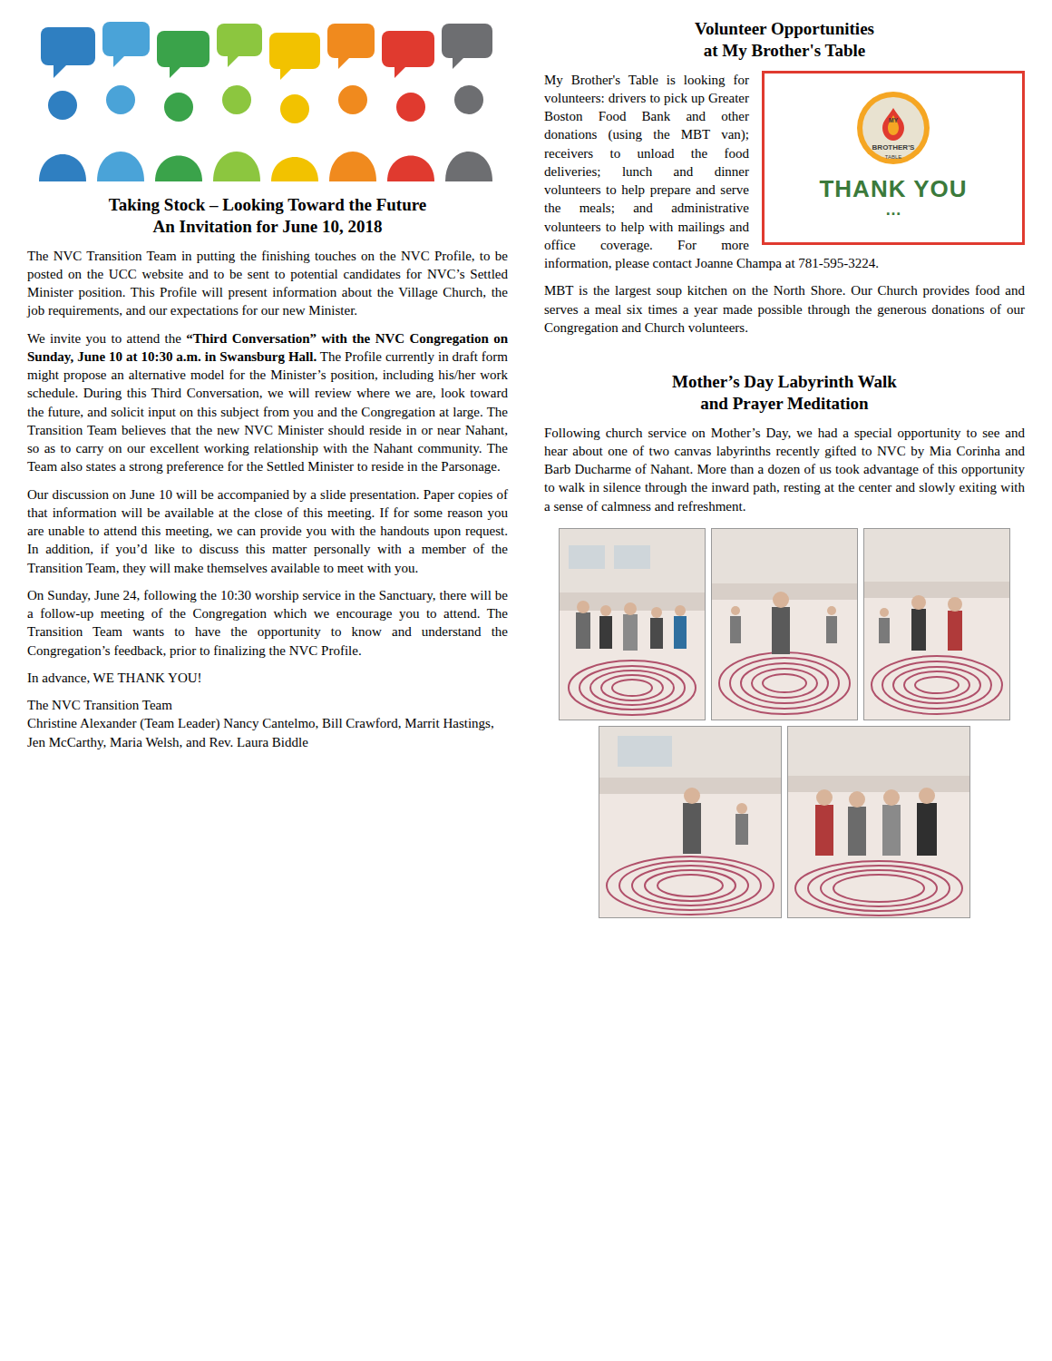Taking Stock – Looking Toward the Future
An Invitation for June 10, 2018
The NVC Transition Team in putting the finishing touches on the NVC Profile, to be posted on the UCC website and to be sent to potential candidates for NVC’s Settled Minister position. This Profile will present information about the Village Church, the job requirements, and our expectations for our new Minister.
We invite you to attend the “Third Conversation” with the NVC Congregation on Sunday, June 10 at 10:30 a.m. in Swansburg Hall. The Profile currently in draft form might propose an alternative model for the Minister’s position, including his/her work schedule. During this Third Conversation, we will review where we are, look toward the future, and solicit input on this subject from you and the Congregation at large. The Transition Team believes that the new NVC Minister should reside in or near Nahant, so as to carry on our excellent working relationship with the Nahant community. The Team also states a strong preference for the Settled Minister to reside in the Parsonage.
Our discussion on June 10 will be accompanied by a slide presentation. Paper copies of that information will be available at the close of this meeting. If for some reason you are unable to attend this meeting, we can provide you with the handouts upon request. In addition, if you’d like to discuss this matter personally with a member of the Transition Team, they will make themselves available to meet with you.
On Sunday, June 24, following the 10:30 worship service in the Sanctuary, there will be a follow-up meeting of the Congregation which we encourage you to attend. The Transition Team wants to have the opportunity to know and understand the Congregation’s feedback, prior to finalizing the NVC Profile.
In advance, WE THANK YOU!
The NVC Transition Team
Christine Alexander (Team Leader) Nancy Cantelmo, Bill Crawford, Marrit Hastings, Jen McCarthy, Maria Welsh, and Rev. Laura Biddle
Volunteer Opportunities
at My Brother's Table
MY BROTHER'S TABLE THANK YOU …
My Brother's Table is looking for volunteers: drivers to pick up Greater Boston Food Bank and other donations (using the MBT van); receivers to unload the food deliveries; lunch and dinner volunteers to help prepare and serve the meals; and administrative volunteers to help with mailings and office coverage. For more information, please contact Joanne Champa at 781-595-3224.
MBT is the largest soup kitchen on the North Shore. Our Church provides food and serves a meal six times a year made possible through the generous donations of our Congregation and Church volunteers.
Mother’s Day Labyrinth Walk
and Prayer Meditation
Following church service on Mother’s Day, we had a special opportunity to see and hear about one of two canvas labyrinths recently gifted to NVC by Mia Corinha and Barb Ducharme of Nahant. More than a dozen of us took advantage of this opportunity to walk in silence through the inward path, resting at the center and slowly exiting with a sense of calmness and refreshment.